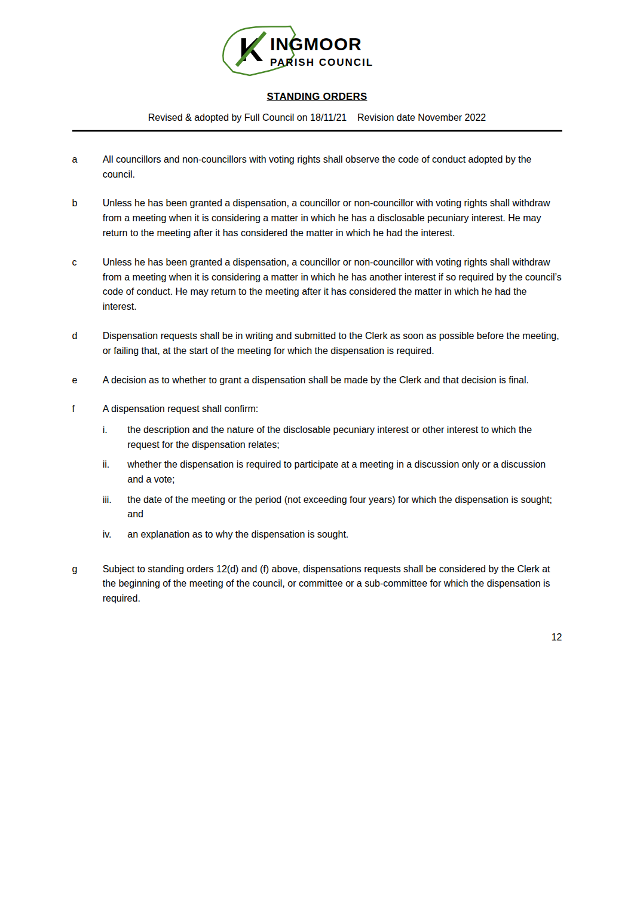K INGMOOR PARISH COUNCIL
STANDING ORDERS
Revised & adopted by Full Council on 18/11/21 Revision date November 2022
a All councillors and non-councillors with voting rights shall observe the code of conduct adopted by the council.
b Unless he has been granted a dispensation, a councillor or non-councillor with voting rights shall withdraw from a meeting when it is considering a matter in which he has a disclosable pecuniary interest. He may return to the meeting after it has considered the matter in which he had the interest.
c Unless he has been granted a dispensation, a councillor or non-councillor with voting rights shall withdraw from a meeting when it is considering a matter in which he has another interest if so required by the council’s code of conduct. He may return to the meeting after it has considered the matter in which he had the interest.
d Dispensation requests shall be in writing and submitted to the Clerk as soon as possible before the meeting, or failing that, at the start of the meeting for which the dispensation is required.
e A decision as to whether to grant a dispensation shall be made by the Clerk and that decision is final.
f A dispensation request shall confirm:
i. the description and the nature of the disclosable pecuniary interest or other interest to which the request for the dispensation relates;
ii. whether the dispensation is required to participate at a meeting in a discussion only or a discussion and a vote;
iii. the date of the meeting or the period (not exceeding four years) for which the dispensation is sought; and
iv. an explanation as to why the dispensation is sought.
g Subject to standing orders 12(d) and (f) above, dispensations requests shall be considered by the Clerk at the beginning of the meeting of the council, or committee or a sub-committee for which the dispensation is required.
12